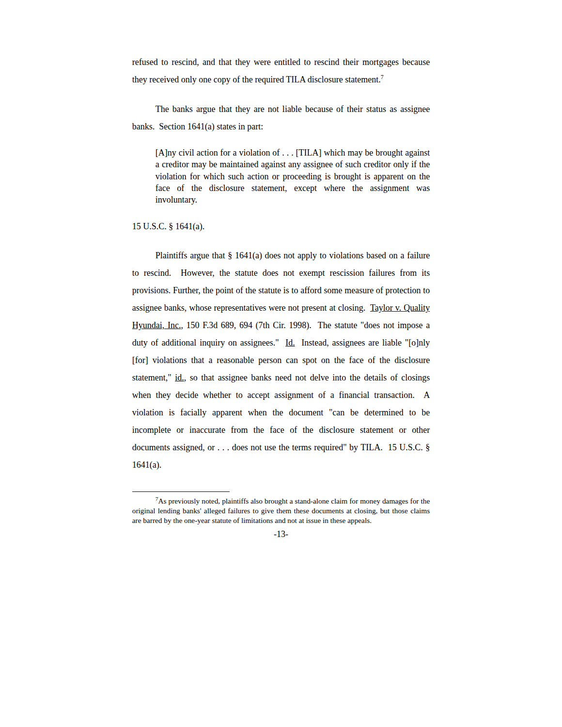refused to rescind, and that they were entitled to rescind their mortgages because they received only one copy of the required TILA disclosure statement.7
The banks argue that they are not liable because of their status as assignee banks. Section 1641(a) states in part:
[A]ny civil action for a violation of . . . [TILA] which may be brought against a creditor may be maintained against any assignee of such creditor only if the violation for which such action or proceeding is brought is apparent on the face of the disclosure statement, except where the assignment was involuntary.
15 U.S.C. § 1641(a).
Plaintiffs argue that § 1641(a) does not apply to violations based on a failure to rescind. However, the statute does not exempt rescission failures from its provisions. Further, the point of the statute is to afford some measure of protection to assignee banks, whose representatives were not present at closing. Taylor v. Quality Hyundai, Inc., 150 F.3d 689, 694 (7th Cir. 1998). The statute "does not impose a duty of additional inquiry on assignees." Id. Instead, assignees are liable "[o]nly [for] violations that a reasonable person can spot on the face of the disclosure statement," id., so that assignee banks need not delve into the details of closings when they decide whether to accept assignment of a financial transaction. A violation is facially apparent when the document "can be determined to be incomplete or inaccurate from the face of the disclosure statement or other documents assigned, or . . . does not use the terms required" by TILA. 15 U.S.C. § 1641(a).
7As previously noted, plaintiffs also brought a stand-alone claim for money damages for the original lending banks' alleged failures to give them these documents at closing, but those claims are barred by the one-year statute of limitations and not at issue in these appeals.
-13-